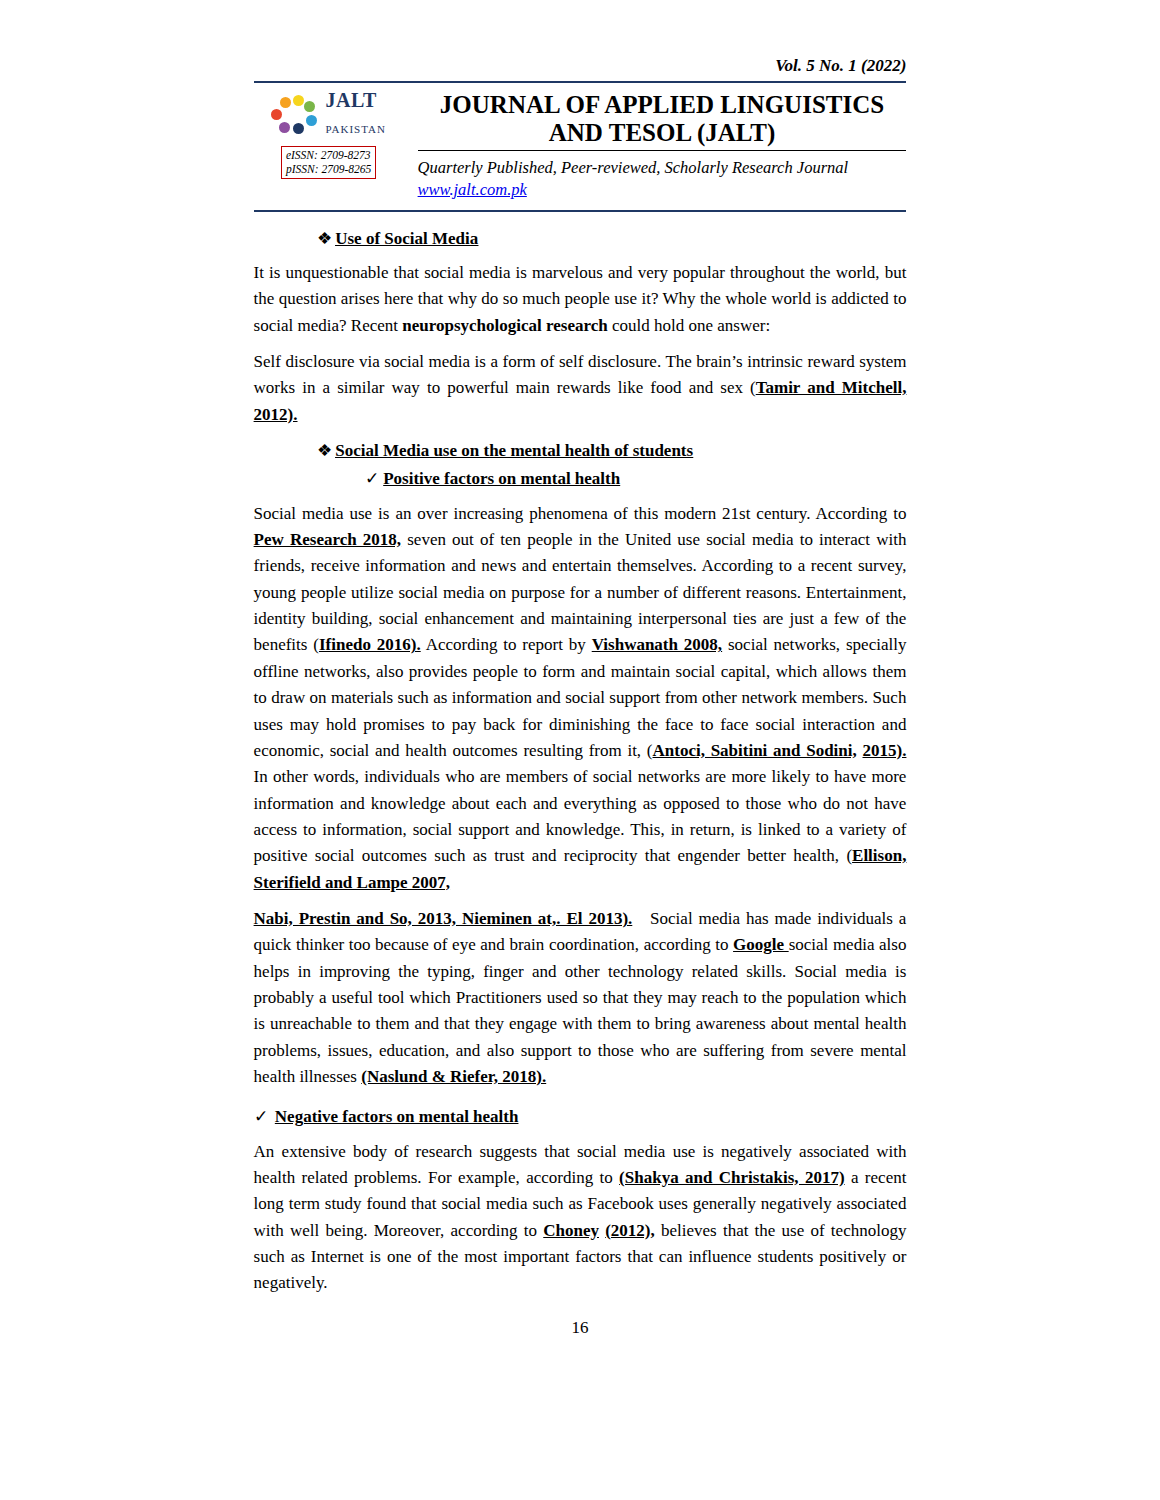Vol. 5 No. 1 (2022)
JALT
PAKISTAN
eISSN: 2709-8273
pISSN: 2709-8265
JOURNAL OF APPLIED LINGUISTICS AND TESOL (JALT)
Quarterly Published, Peer-reviewed, Scholarly Research Journal
www.jalt.com.pk
Use of Social Media
It is unquestionable that social media is marvelous and very popular throughout the world, but the question arises here that why do so much people use it? Why the whole world is addicted to social media? Recent neuropsychological research could hold one answer:
Self disclosure via social media is a form of self disclosure. The brain’s intrinsic reward system works in a similar way to powerful main rewards like food and sex (Tamir and Mitchell, 2012).
Social Media use on the mental health of students
Positive factors on mental health
Social media use is an over increasing phenomena of this modern 21st century. According to Pew Research 2018, seven out of ten people in the United use social media to interact with friends, receive information and news and entertain themselves. According to a recent survey, young people utilize social media on purpose for a number of different reasons. Entertainment, identity building, social enhancement and maintaining interpersonal ties are just a few of the benefits (Ifinedo 2016). According to report by Vishwanath 2008, social networks, specially offline networks, also provides people to form and maintain social capital, which allows them to draw on materials such as information and social support from other network members. Such uses may hold promises to pay back for diminishing the face to face social interaction and economic, social and health outcomes resulting from it, (Antoci, Sabitini and Sodini, 2015). In other words, individuals who are members of social networks are more likely to have more information and knowledge about each and everything as opposed to those who do not have access to information, social support and knowledge. This, in return, is linked to a variety of positive social outcomes such as trust and reciprocity that engender better health, (Ellison, Sterifield and Lampe 2007,
Nabi, Prestin and So, 2013, Nieminen at,. El 2013). Social media has made individuals a quick thinker too because of eye and brain coordination, according to Google social media also helps in improving the typing, finger and other technology related skills. Social media is probably a useful tool which Practitioners used so that they may reach to the population which is unreachable to them and that they engage with them to bring awareness about mental health problems, issues, education, and also support to those who are suffering from severe mental health illnesses (Naslund & Riefer, 2018).
Negative factors on mental health
An extensive body of research suggests that social media use is negatively associated with health related problems. For example, according to (Shakya and Christakis, 2017) a recent long term study found that social media such as Facebook uses generally negatively associated with well being. Moreover, according to Choney (2012), believes that the use of technology such as Internet is one of the most important factors that can influence students positively or negatively.
16